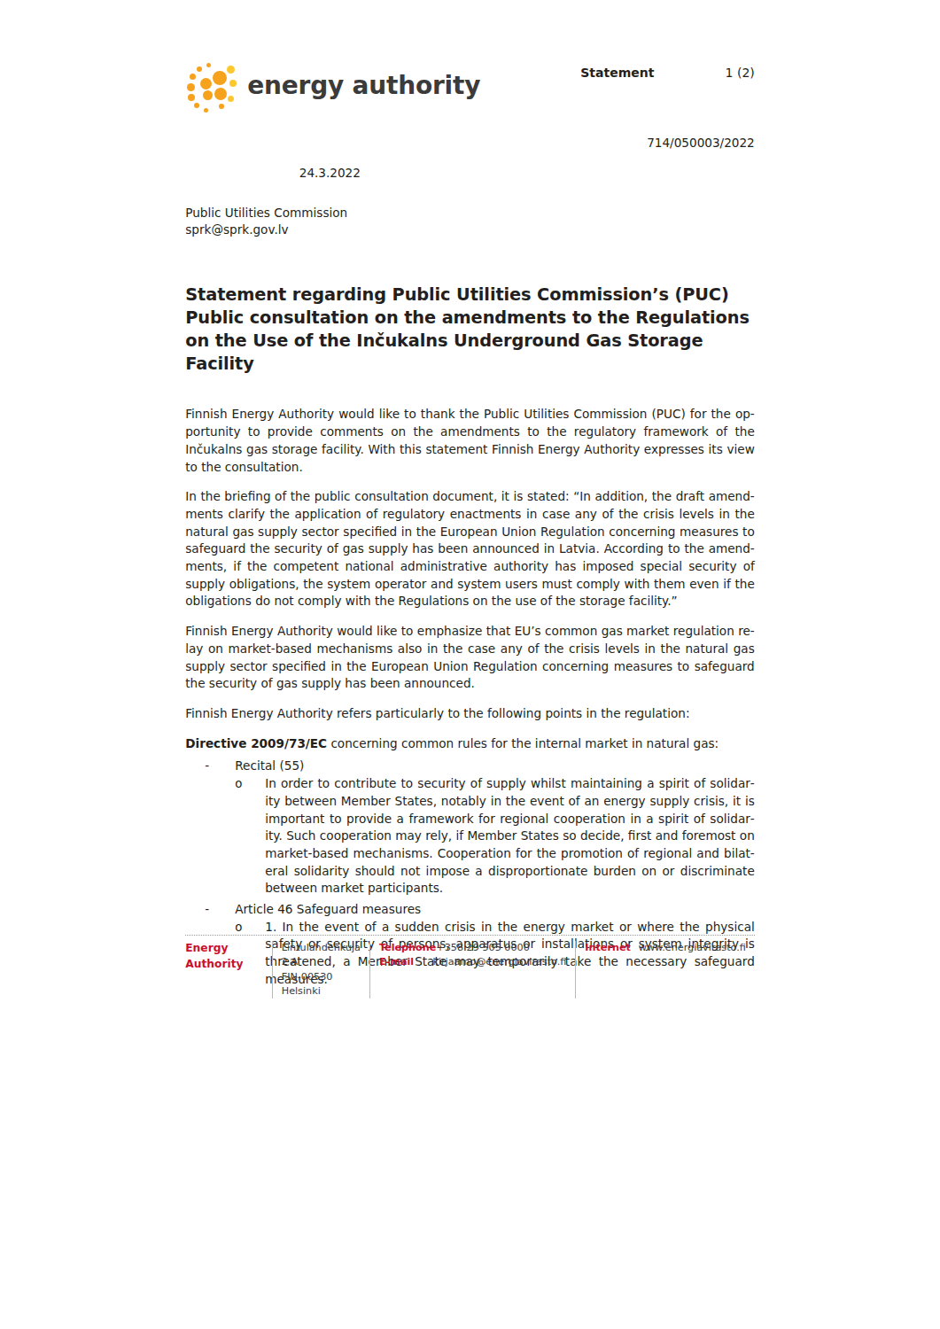energy authority
Statement 1 (2)
714/050003/2022
24.3.2022
Public Utilities Commission
sprk@sprk.gov.lv
Statement regarding Public Utilities Commission’s (PUC) Public consultation on the amendments to the Regulations on the Use of the Inčukalns Underground Gas Storage Facility
Finnish Energy Authority would like to thank the Public Utilities Commission (PUC) for the opportunity to provide comments on the amendments to the regulatory framework of the Inčukalns gas storage facility. With this statement Finnish Energy Authority expresses its view to the consultation.
In the briefing of the public consultation document, it is stated: “In addition, the draft amendments clarify the application of regulatory enactments in case any of the crisis levels in the natural gas supply sector specified in the European Union Regulation concerning measures to safeguard the security of gas supply has been announced in Latvia. According to the amendments, if the competent national administrative authority has imposed special security of supply obligations, the system operator and system users must comply with them even if the obligations do not comply with the Regulations on the use of the storage facility.”
Finnish Energy Authority would like to emphasize that EU’s common gas market regulation relay on market-based mechanisms also in the case any of the crisis levels in the natural gas supply sector specified in the European Union Regulation concerning measures to safeguard the security of gas supply has been announced.
Finnish Energy Authority refers particularly to the following points in the regulation:
Directive 2009/73/EC concerning common rules for the internal market in natural gas:
Recital (55)
In order to contribute to security of supply whilst maintaining a spirit of solidarity between Member States, notably in the event of an energy supply crisis, it is important to provide a framework for regional cooperation in a spirit of solidarity. Such cooperation may rely, if Member States so decide, first and foremost on market-based mechanisms. Cooperation for the promotion of regional and bilateral solidarity should not impose a disproportionate burden on or discriminate between market participants.
Article 46 Safeguard measures
1. In the event of a sudden crisis in the energy market or where the physical safety or security of persons, apparatus or installations or system integrity is threatened, a Member State may temporarily take the necessary safeguard measures.
Energy Authority
Lintulahdenkuja 2 A
FIN-00530 Helsinki
Telephone+358 29 505 0000
E-mailkirjaamo@energiavirasto.fi
Internetwww.energiavirasto.fi